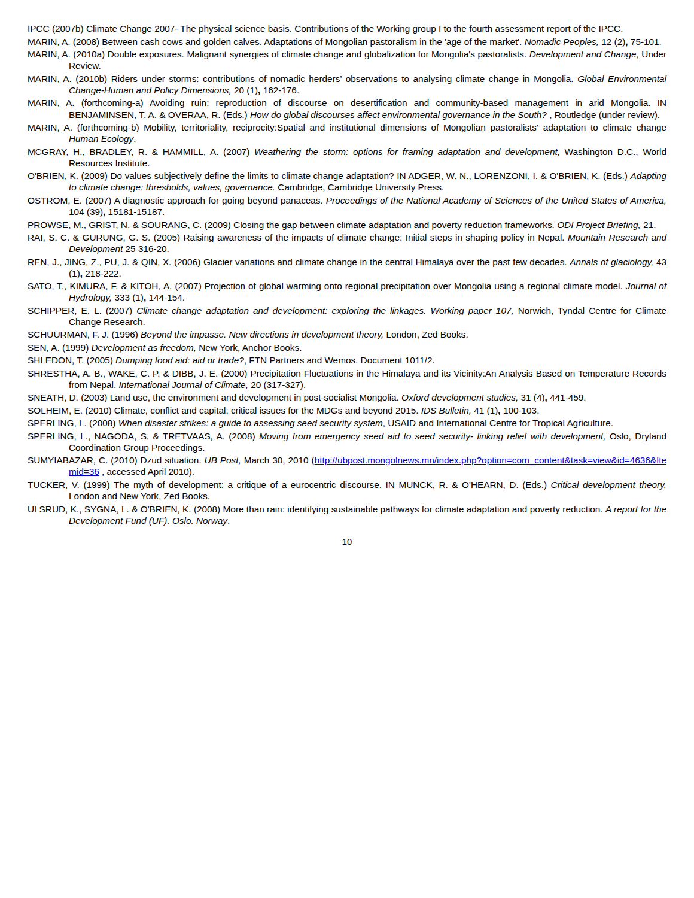IPCC (2007b) Climate Change 2007- The physical science basis. Contributions of the Working group I to the fourth assessment report of the IPCC.
MARIN, A. (2008) Between cash cows and golden calves. Adaptations of Mongolian pastoralism in the 'age of the market'. Nomadic Peoples, 12 (2), 75-101.
MARIN, A. (2010a) Double exposures. Malignant synergies of climate change and globalization for Mongolia's pastoralists. Development and Change, Under Review.
MARIN, A. (2010b) Riders under storms: contributions of nomadic herders’ observations to analysing climate change in Mongolia. Global Environmental Change-Human and Policy Dimensions, 20 (1), 162-176.
MARIN, A. (forthcoming-a) Avoiding ruin: reproduction of discourse on desertification and community-based management in arid Mongolia. IN BENJAMINSEN, T. A. & OVERAA, R. (Eds.) How do global discourses affect environmental governance in the South? , Routledge (under review).
MARIN, A. (forthcoming-b) Mobility, territoriality, reciprocity:Spatial and institutional dimensions of Mongolian pastoralists' adaptation to climate change Human Ecology.
MCGRAY, H., BRADLEY, R. & HAMMILL, A. (2007) Weathering the storm: options for framing adaptation and development, Washington D.C., World Resources Institute.
O'BRIEN, K. (2009) Do values subjectively define the limits to climate change adaptation? IN ADGER, W. N., LORENZONI, I. & O'BRIEN, K. (Eds.) Adapting to climate change: thresholds, values, governance. Cambridge, Cambridge University Press.
OSTROM, E. (2007) A diagnostic approach for going beyond panaceas. Proceedings of the National Academy of Sciences of the United States of America, 104 (39), 15181-15187.
PROWSE, M., GRIST, N. & SOURANG, C. (2009) Closing the gap between climate adaptation and poverty reduction frameworks. ODI Project Briefing, 21.
RAI, S. C. & GURUNG, G. S. (2005) Raising awareness of the impacts of climate change: Initial steps in shaping policy in Nepal. Mountain Research and Development 25 316-20.
REN, J., JING, Z., PU, J. & QIN, X. (2006) Glacier variations and climate change in the central Himalaya over the past few decades. Annals of glaciology, 43 (1), 218-222.
SATO, T., KIMURA, F. & KITOH, A. (2007) Projection of global warming onto regional precipitation over Mongolia using a regional climate model. Journal of Hydrology, 333 (1), 144-154.
SCHIPPER, E. L. (2007) Climate change adaptation and development: exploring the linkages. Working paper 107, Norwich, Tyndal Centre for Climate Change Research.
SCHUURMAN, F. J. (1996) Beyond the impasse. New directions in development theory, London, Zed Books.
SEN, A. (1999) Development as freedom, New York, Anchor Books.
SHLEDON, T. (2005) Dumping food aid: aid or trade?, FTN Partners and Wemos. Document 1011/2.
SHRESTHA, A. B., WAKE, C. P. & DIBB, J. E. (2000) Precipitation Fluctuations in the Himalaya and its Vicinity:An Analysis Based on Temperature Records from Nepal. International Journal of Climate, 20 (317-327).
SNEATH, D. (2003) Land use, the environment and development in post-socialist Mongolia. Oxford development studies, 31 (4), 441-459.
SOLHEIM, E. (2010) Climate, conflict and capital: critical issues for the MDGs and beyond 2015. IDS Bulletin, 41 (1), 100-103.
SPERLING, L. (2008) When disaster strikes: a guide to assessing seed security system, USAID and International Centre for Tropical Agriculture.
SPERLING, L., NAGODA, S. & TRETVAAS, A. (2008) Moving from emergency seed aid to seed security- linking relief with development, Oslo, Dryland Coordination Group Proceedings.
SUMYIABAZAR, C. (2010) Dzud situation. UB Post, March 30, 2010 (http://ubpost.mongolnews.mn/index.php?option=com_content&task=view&id=4636&Itemid=36 , accessed April 2010).
TUCKER, V. (1999) The myth of development: a critique of a eurocentric discourse. IN MUNCK, R. & O'HEARN, D. (Eds.) Critical development theory. London and New York, Zed Books.
ULSRUD, K., SYGNA, L. & O'BRIEN, K. (2008) More than rain: identifying sustainable pathways for climate adaptation and poverty reduction. A report for the Development Fund (UF). Oslo. Norway.
10